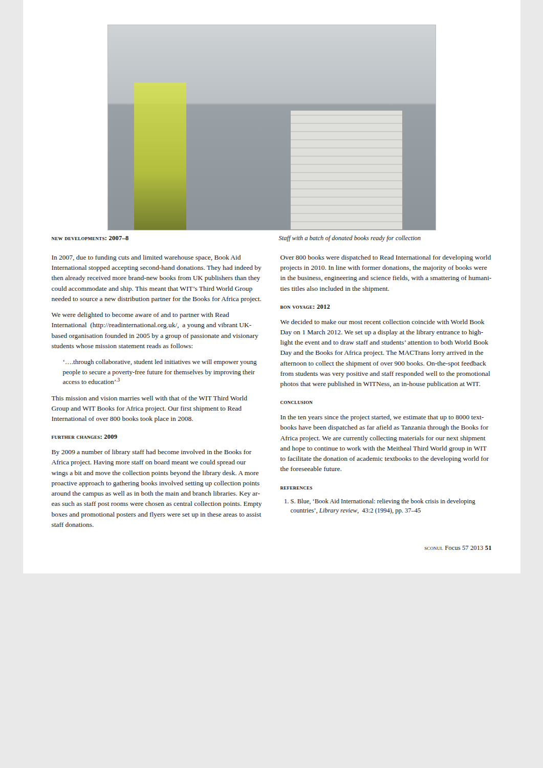New developments: 2007–8
Staff with a batch of donated books ready for collection
In 2007, due to funding cuts and limited warehouse space, Book Aid International stopped accepting second-hand donations. They had indeed by then already received more brand-new books from UK publishers than they could accommodate and ship. This meant that WIT’s Third World Group needed to source a new distribution partner for the Books for Africa project.
We were delighted to become aware of and to partner with Read International (http://readinternational.org.uk/, a young and vibrant UK-based organisation founded in 2005 by a group of passionate and visionary students whose mission statement reads as follows:
‘….through collaborative, student led initiatives we will empower young people to secure a poverty-free future for themselves by improving their access to education’.3
This mission and vision marries well with that of the WIT Third World Group and WIT Books for Africa project. Our first shipment to Read International of over 800 books took place in 2008.
Further changes: 2009
By 2009 a number of library staff had become involved in the Books for Africa project. Having more staff on board meant we could spread our wings a bit and move the collection points beyond the library desk. A more proactive approach to gathering books involved setting up collection points around the campus as well as in both the main and branch libraries. Key areas such as staff post rooms were chosen as central collection points. Empty boxes and promotional posters and flyers were set up in these areas to assist staff donations.
Over 800 books were dispatched to Read International for developing world projects in 2010. In line with former donations, the majority of books were in the business, engineering and science fields, with a smattering of humanities titles also included in the shipment.
Bon voyage: 2012
We decided to make our most recent collection coincide with World Book Day on 1 March 2012. We set up a display at the library entrance to highlight the event and to draw staff and students’ attention to both World Book Day and the Books for Africa project. The MACTrans lorry arrived in the afternoon to collect the shipment of over 900 books. On-the-spot feedback from students was very positive and staff responded well to the promotional photos that were published in WITNess, an in-house publication at WIT.
Conclusion
In the ten years since the project started, we estimate that up to 8000 textbooks have been dispatched as far afield as Tanzania through the Books for Africa project. We are currently collecting materials for our next shipment and hope to continue to work with the Meitheal Third World group in WIT to facilitate the donation of academic textbooks to the developing world for the foreseeable future.
References
S. Blue, ‘Book Aid International: relieving the book crisis in developing countries’, Library review, 43:2 (1994), pp. 37–45
SCONUL Focus 57 2013 51